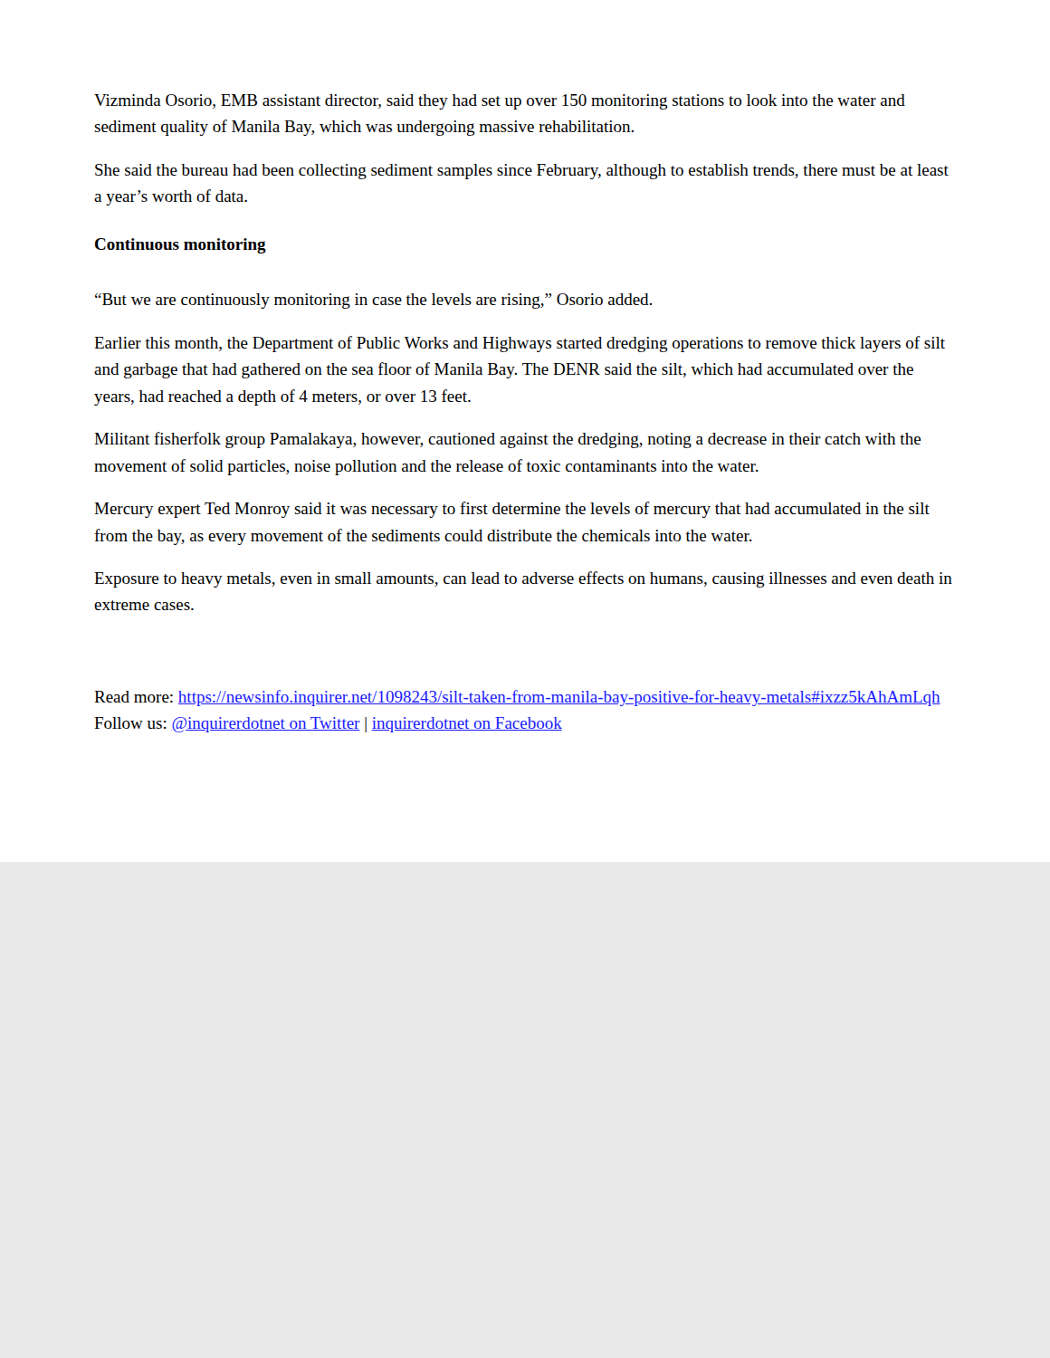Vizminda Osorio, EMB assistant director, said they had set up over 150 monitoring stations to look into the water and sediment quality of Manila Bay, which was undergoing massive rehabilitation.
She said the bureau had been collecting sediment samples since February, although to establish trends, there must be at least a year’s worth of data.
Continuous monitoring
“But we are continuously monitoring in case the levels are rising,” Osorio added.
Earlier this month, the Department of Public Works and Highways started dredging operations to remove thick layers of silt and garbage that had gathered on the sea floor of Manila Bay. The DENR said the silt, which had accumulated over the years, had reached a depth of 4 meters, or over 13 feet.
Militant fisherfolk group Pamalakaya, however, cautioned against the dredging, noting a decrease in their catch with the movement of solid particles, noise pollution and the release of toxic contaminants into the water.
Mercury expert Ted Monroy said it was necessary to first determine the levels of mercury that had accumulated in the silt from the bay, as every movement of the sediments could distribute the chemicals into the water.
Exposure to heavy metals, even in small amounts, can lead to adverse effects on humans, causing illnesses and even death in extreme cases.
Read more: https://newsinfo.inquirer.net/1098243/silt-taken-from-manila-bay-positive-for-heavy-metals#ixzz5kAhAmLqh
Follow us: @inquirerdotnet on Twitter | inquirerdotnet on Facebook